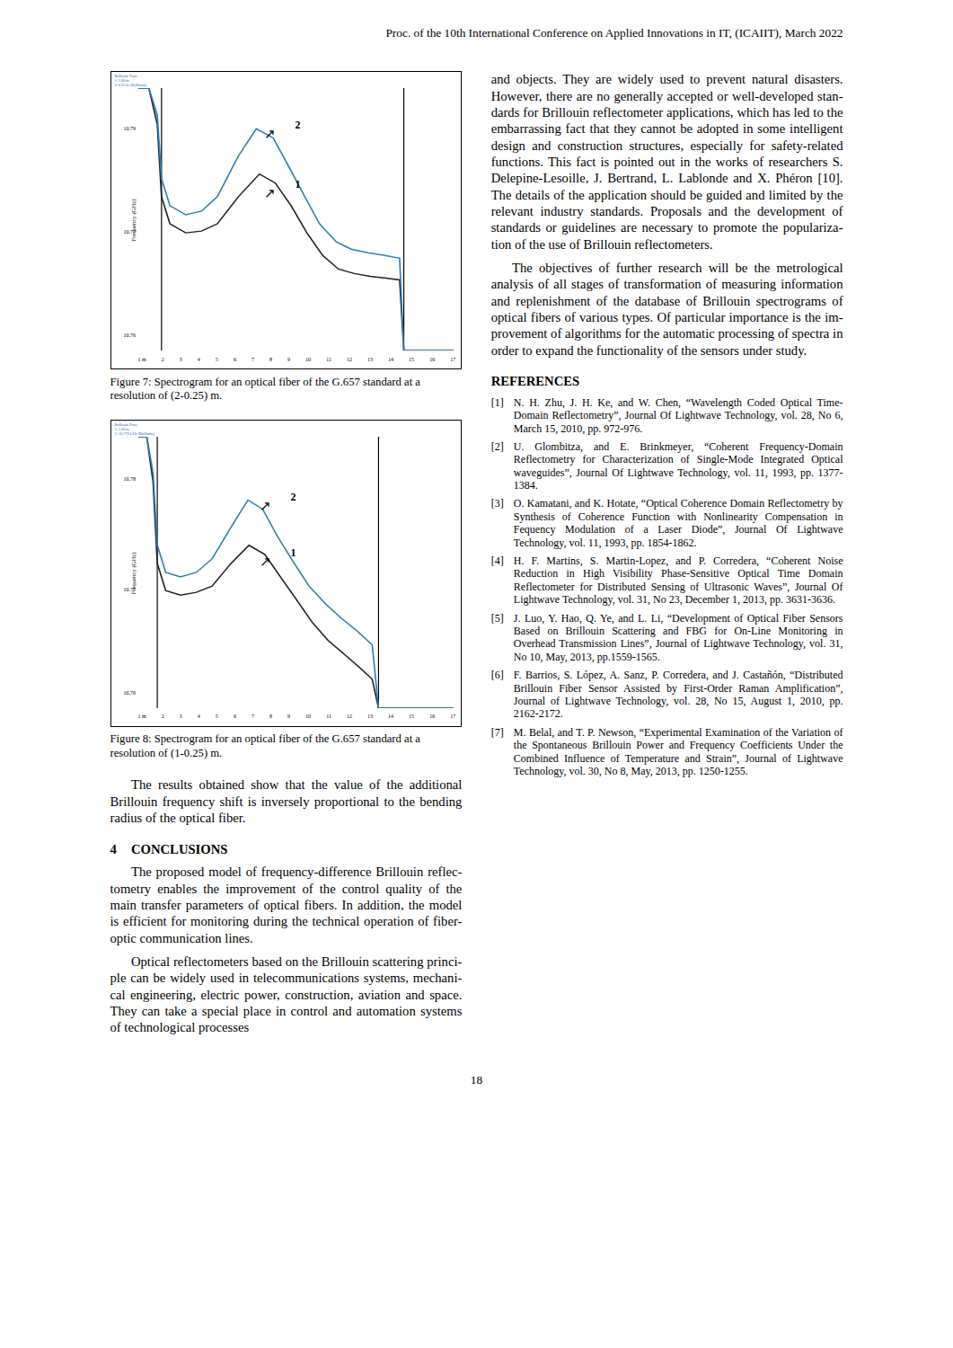Proc. of the 10th International Conference on Applied Innovations in IT, (ICAIIT), March 2022
Brillouin Trace
1: 1.00 m
2: 0.25 m (Brillouin)
Frequency (GHz)
10.79
10.77
10.76
2
↗
1
↗
1 m 234567891011121314151617
Figure 7: Spectrogram for an optical fiber of the G.657 standard at a resolution of (2-0.25) m.
Brillouin Trace
1: 1.00 m
2: 10.779 GHz (Brillouin)
Frequency (GHz)
10.78
10.77
10.76
2
↗
1
↗
1 m 234567891011121314151617
Figure 8: Spectrogram for an optical fiber of the G.657 standard at a resolution of (1-0.25) m.
The results obtained show that the value of the additional Brillouin frequency shift is inversely proportional to the bending radius of the optical fiber.
4 CONCLUSIONS
The proposed model of frequency-difference Brillouin reflectometry enables the improvement of the control quality of the main transfer parameters of optical fibers. In addition, the model is efficient for monitoring during the technical operation of fiber-optic communication lines.
Optical reflectometers based on the Brillouin scattering principle can be widely used in telecommunications systems, mechanical engineering, electric power, construction, aviation and space. They can take a special place in control and automation systems of technological processes
and objects. They are widely used to prevent natural disasters. However, there are no generally accepted or well-developed standards for Brillouin reflectometer applications, which has led to the embarrassing fact that they cannot be adopted in some intelligent design and construction structures, especially for safety-related functions. This fact is pointed out in the works of researchers S. Delepine-Lesoille, J. Bertrand, L. Lablonde and X. Phéron [10]. The details of the application should be guided and limited by the relevant industry standards. Proposals and the development of standards or guidelines are necessary to promote the popularization of the use of Brillouin reflectometers.
The objectives of further research will be the metrological analysis of all stages of transformation of measuring information and replenishment of the database of Brillouin spectrograms of optical fibers of various types. Of particular importance is the improvement of algorithms for the automatic processing of spectra in order to expand the functionality of the sensors under study.
REFERENCES
[1] N. H. Zhu, J. H. Ke, and W. Chen, “Wavelength Coded Optical Time-Domain Reflectometry”, Journal Of Lightwave Technology, vol. 28, No 6, March 15, 2010, pp. 972-976.
[2] U. Glombitza, and E. Brinkmeyer, “Coherent Frequency-Domain Reflectometry for Characterization of Single-Mode Integrated Optical waveguides”, Journal Of Lightwave Technology, vol. 11, 1993, pp. 1377-1384.
[3] O. Kamatani, and K. Hotate, “Optical Coherence Domain Reflectometry by Synthesis of Coherence Function with Nonlinearity Compensation in Fequency Modulation of a Laser Diode”, Journal Of Lightwave Technology, vol. 11, 1993, pp. 1854-1862.
[4] H. F. Martins, S. Martin-Lopez, and P. Corredera, “Coherent Noise Reduction in High Visibility Phase-Sensitive Optical Time Domain Reflectometer for Distributed Sensing of Ultrasonic Waves”, Journal Of Lightwave Technology, vol. 31, No 23, December 1, 2013, pp. 3631-3636.
[5] J. Luo, Y. Hao, Q. Ye, and L. Li, “Development of Optical Fiber Sensors Based on Brillouin Scattering and FBG for On-Line Monitoring in Overhead Transmission Lines”, Journal of Lightwave Technology, vol. 31, No 10, May, 2013, pp.1559-1565.
[6] F. Barrios, S. López, A. Sanz, P. Corredera, and J. Castañón, “Distributed Brillouin Fiber Sensor Assisted by First-Order Raman Amplification”, Journal of Lightwave Technology, vol. 28, No 15, August 1, 2010, pp. 2162-2172.
[7] M. Belal, and T. P. Newson, “Experimental Examination of the Variation of the Spontaneous Brillouin Power and Frequency Coefficients Under the Combined Influence of Temperature and Strain”, Journal of Lightwave Technology, vol. 30, No 8, May, 2013, pp. 1250-1255.
18